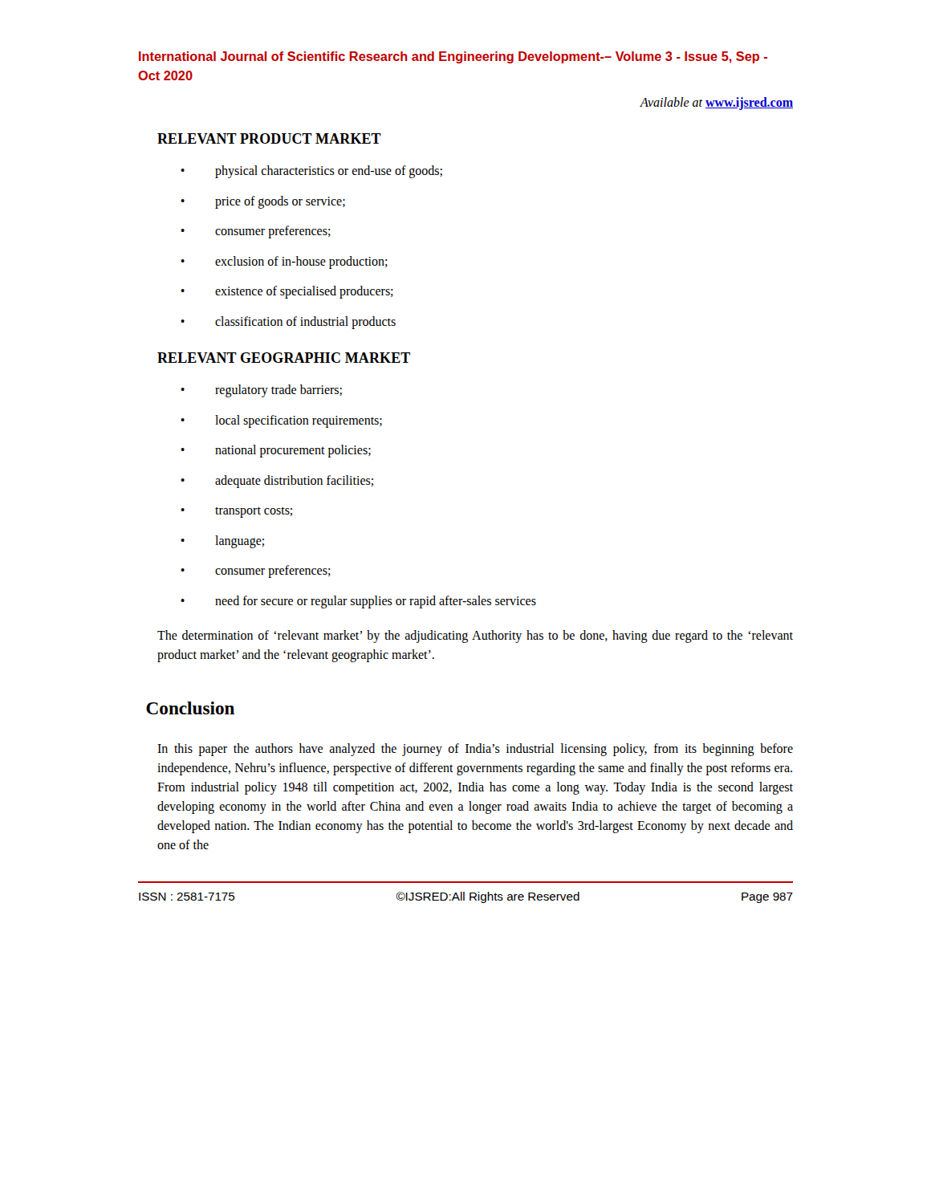International Journal of Scientific Research and Engineering Development-– Volume 3 - Issue 5, Sep - Oct 2020
Available at www.ijsred.com
RELEVANT PRODUCT MARKET
physical characteristics or end-use of goods;
price of goods or service;
consumer preferences;
exclusion of in-house production;
existence of specialised producers;
classification of industrial products
RELEVANT GEOGRAPHIC MARKET
regulatory trade barriers;
local specification requirements;
national procurement policies;
adequate distribution facilities;
transport costs;
language;
consumer preferences;
need for secure or regular supplies or rapid after-sales services
The determination of ‘relevant market’ by the adjudicating Authority has to be done, having due regard to the ‘relevant product market’ and the ‘relevant geographic market’.
Conclusion
In this paper the authors have analyzed the journey of India’s industrial licensing policy, from its beginning before independence, Nehru’s influence, perspective of different governments regarding the same and finally the post reforms era. From industrial policy 1948 till competition act, 2002, India has come a long way. Today India is the second largest developing economy in the world after China and even a longer road awaits India to achieve the target of becoming a developed nation. The Indian economy has the potential to become the world's 3rd-largest Economy by next decade and one of the
ISSN : 2581-7175
©IJSRED:All Rights are Reserved
Page 987